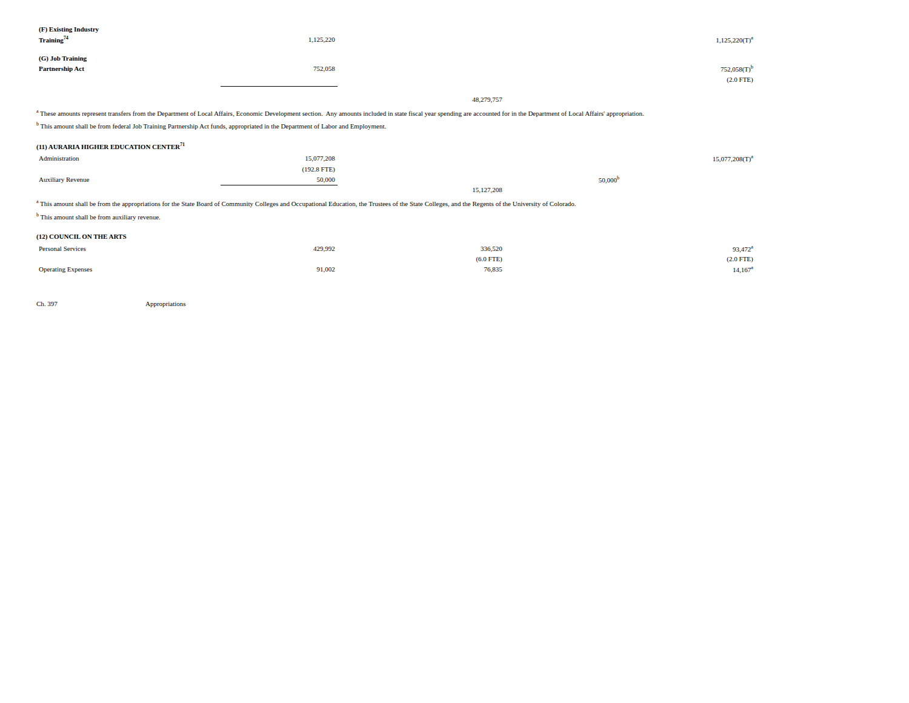| (F) Existing Industry | | | | | | |
| Training 74 | 1,125,220 | | | | 1,125,220(T) a | |
| (G) Job Training | | | | | | |
| Partnership Act | 752,058 | | | | 752,058(T) b | |
| | | | | | (2.0 FTE) | |
| | | | 48,279,757 | | | |
a These amounts represent transfers from the Department of Local Affairs, Economic Development section. Any amounts included in state fiscal year spending are accounted for in the Department of Local Affairs' appropriation.
b This amount shall be from federal Job Training Partnership Act funds, appropriated in the Department of Labor and Employment.
(11) AURARIA HIGHER EDUCATION CENTER71
| Administration | 15,077,208 | | | | 15,077,208(T) a | |
| | (192.8 FTE) | | | | | |
| Auxiliary Revenue | 50,000 | | | 50,000 b | | |
| | | | 15,127,208 | | | |
a This amount shall be from the appropriations for the State Board of Community Colleges and Occupational Education, the Trustees of the State Colleges, and the Regents of the University of Colorado.
b This amount shall be from auxiliary revenue.
(12) COUNCIL ON THE ARTS
| Personal Services | 429,992 | | 336,520 | | 93,472 a | |
| | | | (6.0 FTE) | | (2.0 FTE) | |
| Operating Expenses | 91,002 | | 76,835 | | 14,167 a | |
Ch. 397
Appropriations